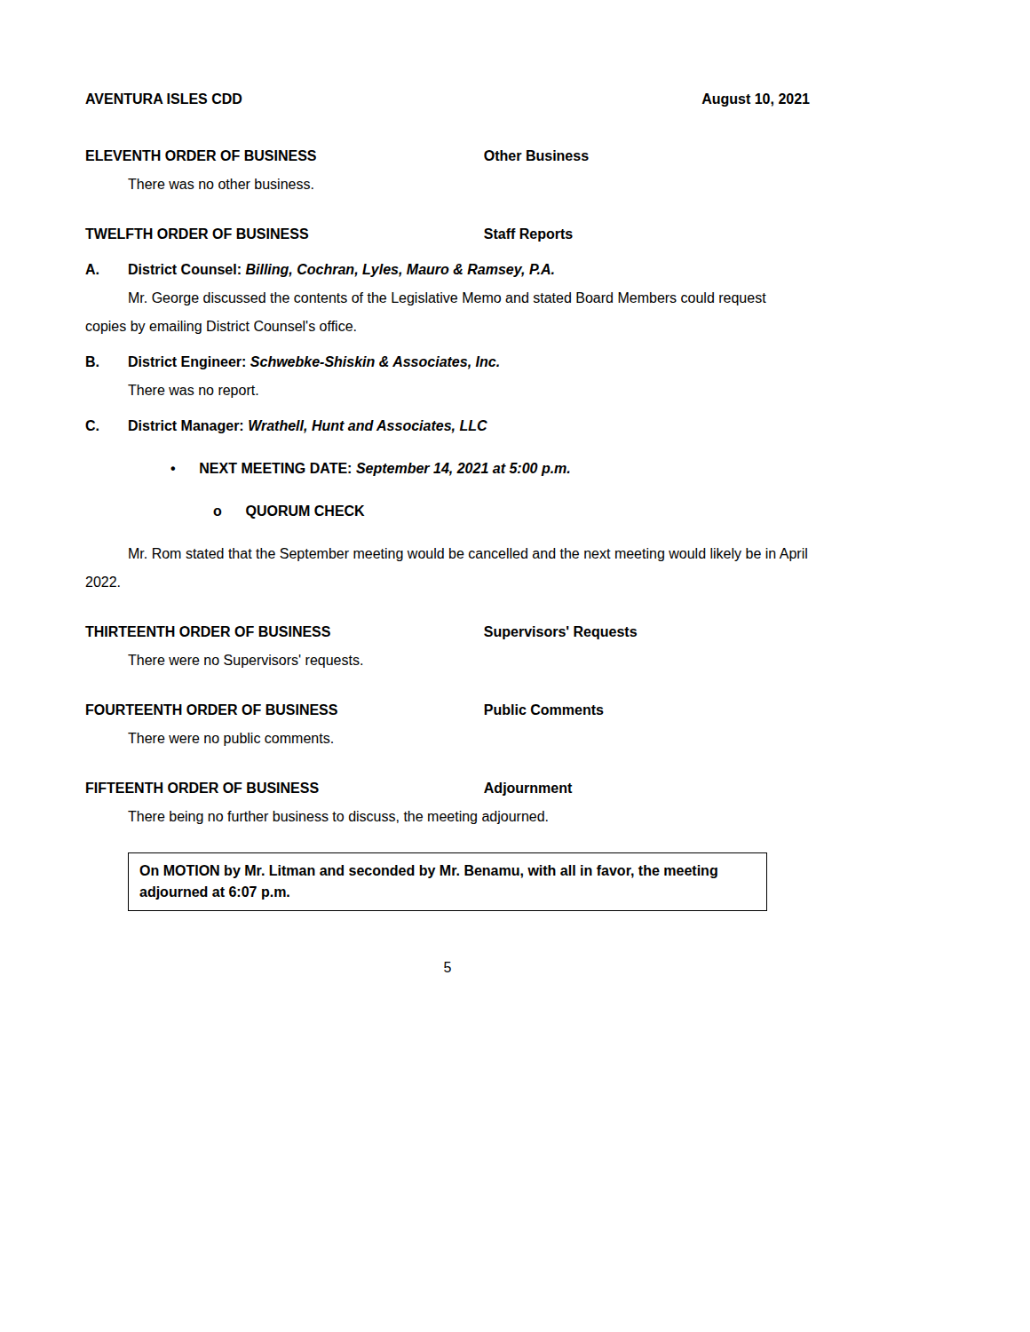AVENTURA ISLES CDD August 10, 2021
ELEVENTH ORDER OF BUSINESS Other Business
There was no other business.
TWELFTH ORDER OF BUSINESS Staff Reports
A.
District Counsel: Billing, Cochran, Lyles, Mauro & Ramsey, P.A.
Mr. George discussed the contents of the Legislative Memo and stated Board Members could request copies by emailing District Counsel's office.
B.
District Engineer: Schwebke-Shiskin & Associates, Inc.
There was no report.
C.
District Manager: Wrathell, Hunt and Associates, LLC
• NEXT MEETING DATE: September 14, 2021 at 5:00 p.m.
o QUORUM CHECK
Mr. Rom stated that the September meeting would be cancelled and the next meeting would likely be in April 2022.
THIRTEENTH ORDER OF BUSINESS Supervisors' Requests
There were no Supervisors' requests.
FOURTEENTH ORDER OF BUSINESS Public Comments
There were no public comments.
FIFTEENTH ORDER OF BUSINESS Adjournment
There being no further business to discuss, the meeting adjourned.
On MOTION by Mr. Litman and seconded by Mr. Benamu, with all in favor, the meeting adjourned at 6:07 p.m.
5